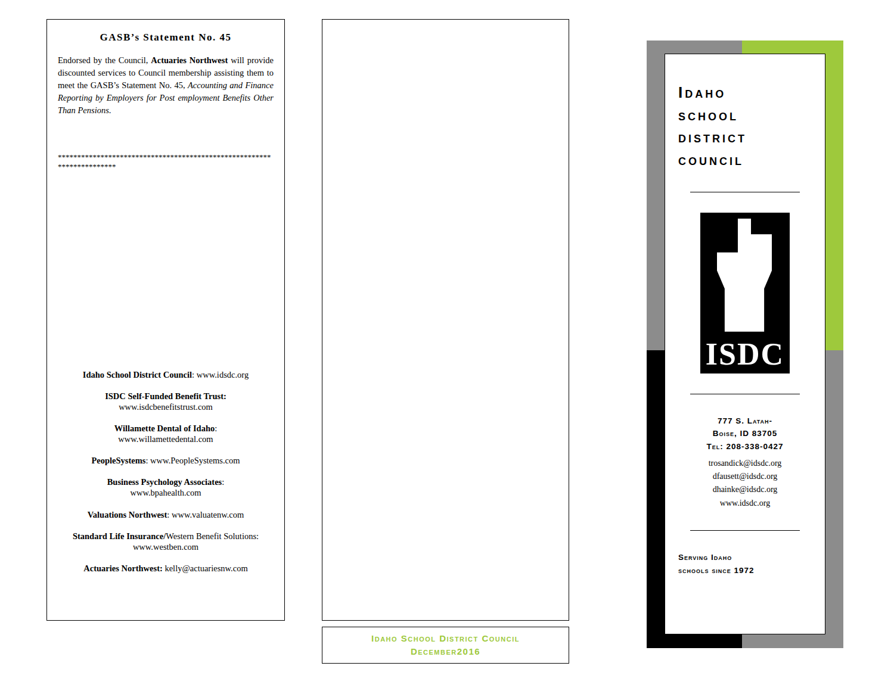GASB’s Statement No. 45
Endorsed by the Council, Actuaries Northwest will provide discounted services to Council membership assisting them to meet the GASB’s Statement No. 45, Accounting and Finance Reporting by Employers for Post employment Benefits Other Than Pensions.
**********************************************************************
Idaho School District Council: www.idsdc.org
ISDC Self-Funded Benefit Trust: www.isdcbenefitstrust.com
Willamette Dental of Idaho: www.willamettedental.com
PeopleSystems: www.PeopleSystems.com
Business Psychology Associates: www.bpahealth.com
Valuations Northwest: www.valuatenw.com
Standard Life Insurance/Western Benefit Solutions: www.westben.com
Actuaries Northwest: kelly@actuariesnw.com
Idaho School District Council
December2016
Idaho
school
district
council
ISDC
777 S. Latah-
Boise, ID 83705
Tel: 208-338-0427
trosandick@idsdc.org
dfausett@idsdc.org
dhainke@idsdc.org
www.idsdc.org
Serving Idaho
schools since 1972